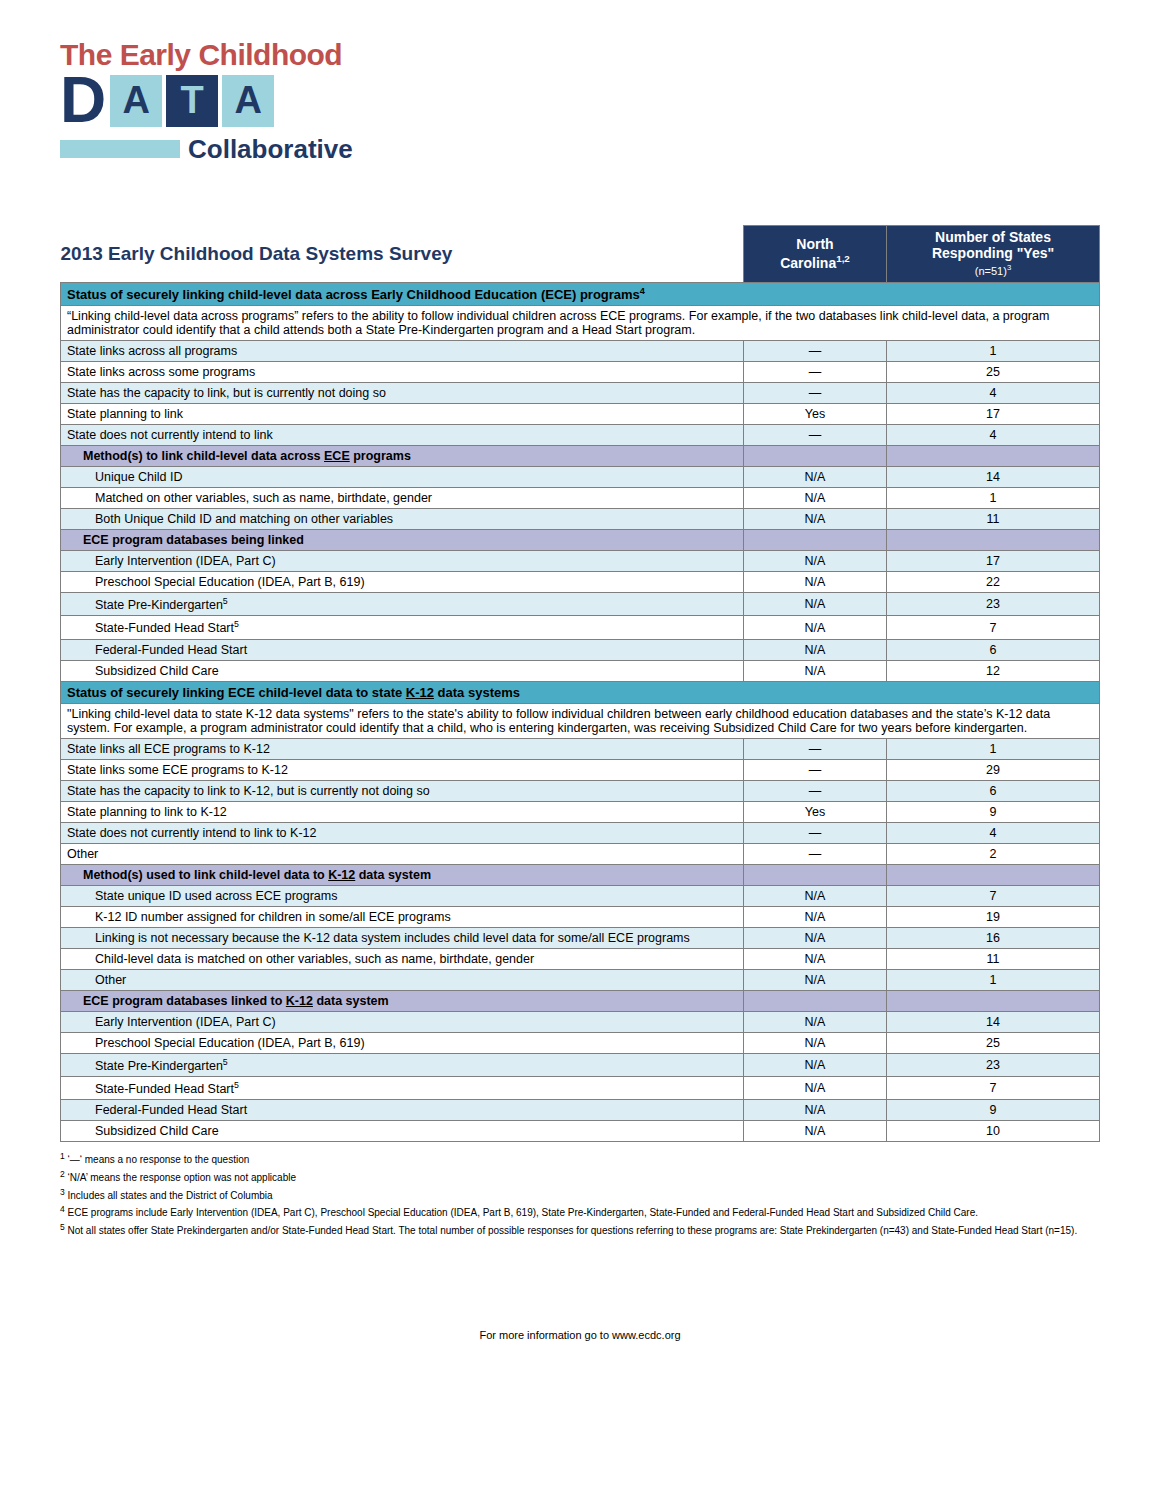The Early Childhood
D A T A
Collaborative
| 2013 Early Childhood Data Systems Survey | North Carolina 1,2 | Number of States Responding "Yes" (n=51) 3 |
| Status of securely linking child-level data across Early Childhood Education (ECE) programs 4 |
| “Linking child-level data across programs” refers to the ability to follow individual children across ECE programs. For example, if the two databases link child-level data, a program administrator could identify that a child attends both a State Pre-Kindergarten program and a Head Start program. |
| State links across all programs | — | 1 |
| State links across some programs | — | 25 |
| State has the capacity to link, but is currently not doing so | — | 4 |
| State planning to link | Yes | 17 |
| State does not currently intend to link | — | 4 |
| Method(s) to link child-level data across ECE programs | | |
| Unique Child ID | N/A | 14 |
| Matched on other variables, such as name, birthdate, gender | N/A | 1 |
| Both Unique Child ID and matching on other variables | N/A | 11 |
| ECE program databases being linked | | |
| Early Intervention (IDEA, Part C) | N/A | 17 |
| Preschool Special Education (IDEA, Part B, 619) | N/A | 22 |
| State Pre-Kindergarten 5 | N/A | 23 |
| State-Funded Head Start 5 | N/A | 7 |
| Federal-Funded Head Start | N/A | 6 |
| Subsidized Child Care | N/A | 12 |
| Status of securely linking ECE child-level data to state K-12 data systems |
| "Linking child-level data to state K-12 data systems" refers to the state's ability to follow individual children between early childhood education databases and the state’s K-12 data system. For example, a program administrator could identify that a child, who is entering kindergarten, was receiving Subsidized Child Care for two years before kindergarten. |
| State links all ECE programs to K-12 | — | 1 |
| State links some ECE programs to K-12 | — | 29 |
| State has the capacity to link to K-12, but is currently not doing so | — | 6 |
| State planning to link to K-12 | Yes | 9 |
| State does not currently intend to link to K-12 | — | 4 |
| Other | — | 2 |
| Method(s) used to link child-level data to K-12 data system | | |
| State unique ID used across ECE programs | N/A | 7 |
| K-12 ID number assigned for children in some/all ECE programs | N/A | 19 |
| Linking is not necessary because the K-12 data system includes child level data for some/all ECE programs | N/A | 16 |
| Child-level data is matched on other variables, such as name, birthdate, gender | N/A | 11 |
| Other | N/A | 1 |
| ECE program databases linked to K-12 data system | | |
| Early Intervention (IDEA, Part C) | N/A | 14 |
| Preschool Special Education (IDEA, Part B, 619) | N/A | 25 |
| State Pre-Kindergarten 5 | N/A | 23 |
| State-Funded Head Start 5 | N/A | 7 |
| Federal-Funded Head Start | N/A | 9 |
| Subsidized Child Care | N/A | 10 |
1 ‘—‘ means a no response to the question
2 ‘N/A’ means the response option was not applicable
3 Includes all states and the District of Columbia
4 ECE programs include Early Intervention (IDEA, Part C), Preschool Special Education (IDEA, Part B, 619), State Pre-Kindergarten, State-Funded and Federal-Funded Head Start and Subsidized Child Care.
5 Not all states offer State Prekindergarten and/or State-Funded Head Start. The total number of possible responses for questions referring to these programs are: State Prekindergarten (n=43) and State-Funded Head Start (n=15).
For more information go to www.ecdc.org